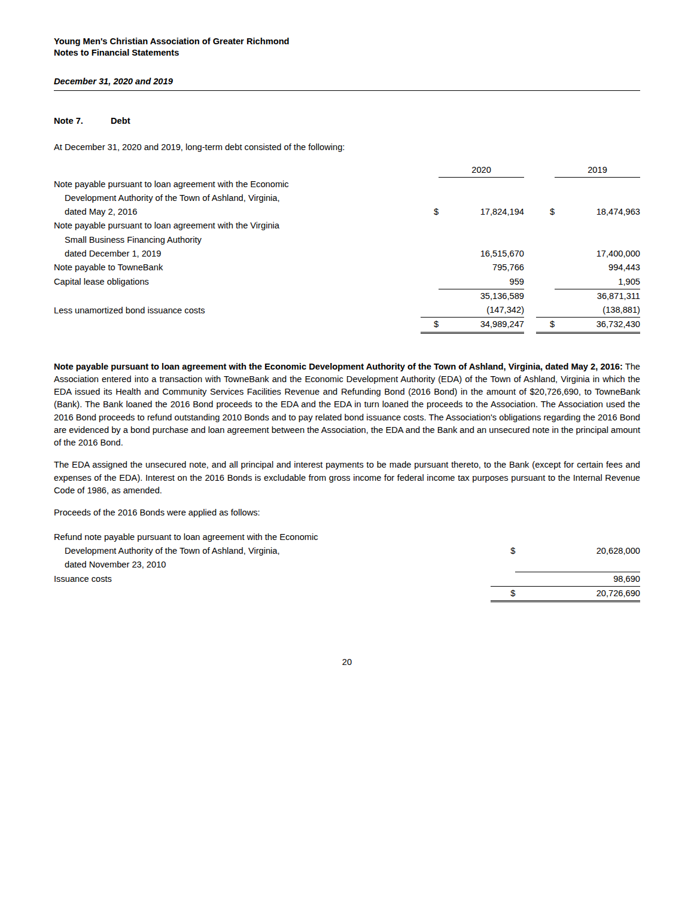Young Men's Christian Association of Greater Richmond
Notes to Financial Statements
December 31, 2020 and 2019
Note 7. Debt
At December 31, 2020 and 2019, long-term debt consisted of the following:
| | | | 2020 | | | 2019 |
| Note payable pursuant to loan agreement with the Economic | | | | | | |
| Development Authority of the Town of Ashland, Virginia, | | | | | | |
| dated May 2, 2016 | | $ | 17,824,194 | | $ | 18,474,963 |
| Note payable pursuant to loan agreement with the Virginia | | | | | | |
| Small Business Financing Authority | | | | | | |
| dated December 1, 2019 | | | 16,515,670 | | | 17,400,000 |
| Note payable to TowneBank | | | 795,766 | | | 994,443 |
| Capital lease obligations | | | 959 | | | 1,905 |
| | | | 35,136,589 | | | 36,871,311 |
| Less unamortized bond issuance costs | | | (147,342) | | | (138,881) |
| | | $ | 34,989,247 | | $ | 36,732,430 |
Note payable pursuant to loan agreement with the Economic Development Authority of the Town of Ashland, Virginia, dated May 2, 2016: The Association entered into a transaction with TowneBank and the Economic Development Authority (EDA) of the Town of Ashland, Virginia in which the EDA issued its Health and Community Services Facilities Revenue and Refunding Bond (2016 Bond) in the amount of $20,726,690, to TowneBank (Bank). The Bank loaned the 2016 Bond proceeds to the EDA and the EDA in turn loaned the proceeds to the Association. The Association used the 2016 Bond proceeds to refund outstanding 2010 Bonds and to pay related bond issuance costs. The Association's obligations regarding the 2016 Bond are evidenced by a bond purchase and loan agreement between the Association, the EDA and the Bank and an unsecured note in the principal amount of the 2016 Bond.
The EDA assigned the unsecured note, and all principal and interest payments to be made pursuant thereto, to the Bank (except for certain fees and expenses of the EDA). Interest on the 2016 Bonds is excludable from gross income for federal income tax purposes pursuant to the Internal Revenue Code of 1986, as amended.
Proceeds of the 2016 Bonds were applied as follows:
| Refund note payable pursuant to loan agreement with the Economic | | |
| Development Authority of the Town of Ashland, Virginia, | $ | 20,628,000 |
| dated November 23, 2010 | | |
| Issuance costs | | 98,690 |
| | $ | 20,726,690 |
20